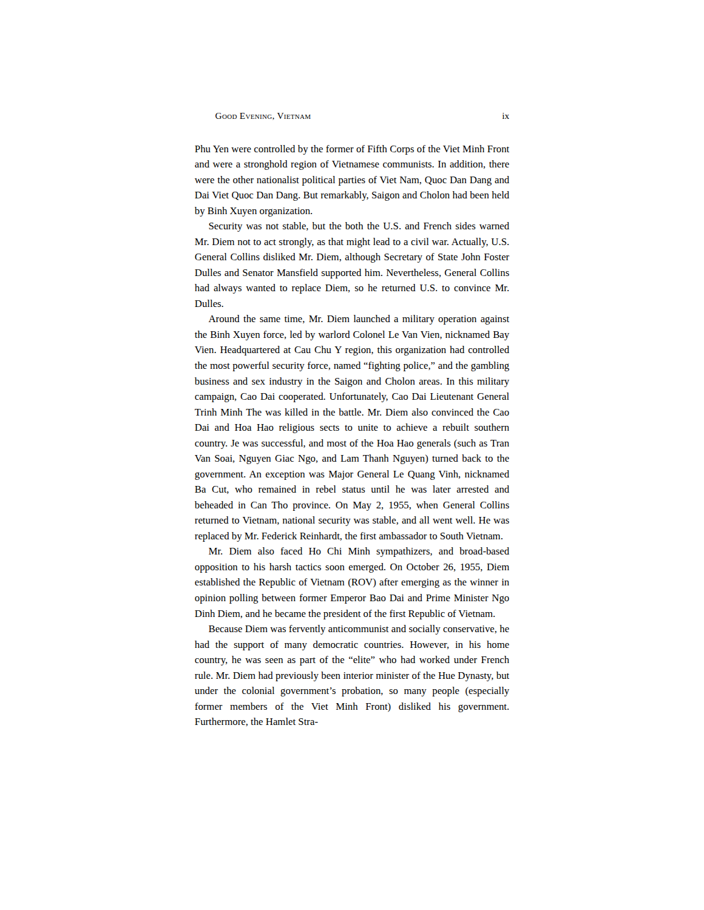Good Evening, Vietnam ix
Phu Yen were controlled by the former of Fifth Corps of the Viet Minh Front and were a stronghold region of Vietnamese communists. In addition, there were the other nationalist political parties of Viet Nam, Quoc Dan Dang and Dai Viet Quoc Dan Dang. But remarkably, Saigon and Cholon had been held by Binh Xuyen organization.
Security was not stable, but the both the U.S. and French sides warned Mr. Diem not to act strongly, as that might lead to a civil war. Actually, U.S. General Collins disliked Mr. Diem, although Secretary of State John Foster Dulles and Senator Mansfield supported him. Nevertheless, General Collins had always wanted to replace Diem, so he returned U.S. to convince Mr. Dulles.
Around the same time, Mr. Diem launched a military operation against the Binh Xuyen force, led by warlord Colonel Le Van Vien, nicknamed Bay Vien. Headquartered at Cau Chu Y region, this organization had controlled the most powerful security force, named “fighting police,” and the gambling business and sex industry in the Saigon and Cholon areas. In this military campaign, Cao Dai cooperated. Unfortunately, Cao Dai Lieutenant General Trinh Minh The was killed in the battle. Mr. Diem also convinced the Cao Dai and Hoa Hao religious sects to unite to achieve a rebuilt southern country. Je was successful, and most of the Hoa Hao generals (such as Tran Van Soai, Nguyen Giac Ngo, and Lam Thanh Nguyen) turned back to the government. An exception was Major General Le Quang Vinh, nicknamed Ba Cut, who remained in rebel status until he was later arrested and beheaded in Can Tho province. On May 2, 1955, when General Collins returned to Vietnam, national security was stable, and all went well. He was replaced by Mr. Federick Reinhardt, the first ambassador to South Vietnam.
Mr. Diem also faced Ho Chi Minh sympathizers, and broad-based opposition to his harsh tactics soon emerged. On October 26, 1955, Diem established the Republic of Vietnam (ROV) after emerging as the winner in opinion polling between former Emperor Bao Dai and Prime Minister Ngo Dinh Diem, and he became the president of the first Republic of Vietnam.
Because Diem was fervently anticommunist and socially conservative, he had the support of many democratic countries. However, in his home country, he was seen as part of the “elite” who had worked under French rule. Mr. Diem had previously been interior minister of the Hue Dynasty, but under the colonial government’s probation, so many people (especially former members of the Viet Minh Front) disliked his government. Furthermore, the Hamlet Stra-